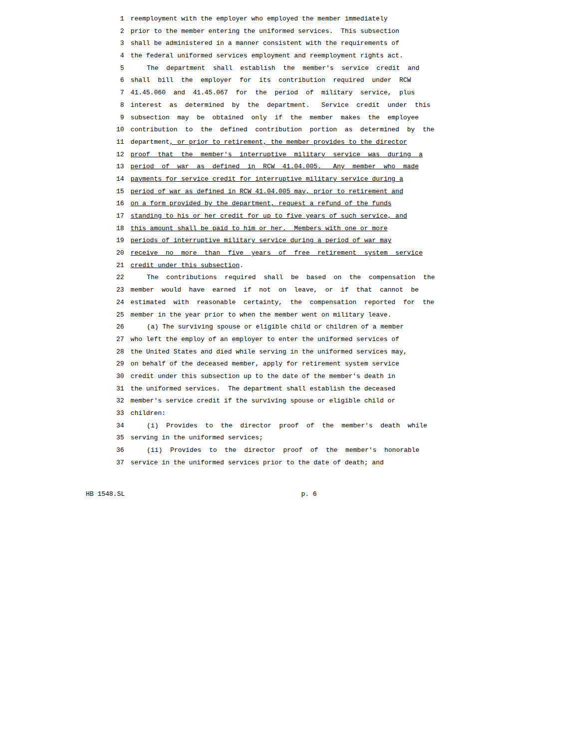reemployment with the employer who employed the member immediately
prior to the member entering the uniformed services. This subsection
shall be administered in a manner consistent with the requirements of
the federal uniformed services employment and reemployment rights act.
The department shall establish the member's service credit and
shall bill the employer for its contribution required under RCW
41.45.060 and 41.45.067 for the period of military service, plus
interest as determined by the department. Service credit under this
subsection may be obtained only if the member makes the employee
contribution to the defined contribution portion as determined by the
department, or prior to retirement, the member provides to the director
proof that the member's interruptive military service was during a
period of war as defined in RCW 41.04.005. Any member who made
payments for service credit for interruptive military service during a
period of war as defined in RCW 41.04.005 may, prior to retirement and
on a form provided by the department, request a refund of the funds
standing to his or her credit for up to five years of such service, and
this amount shall be paid to him or her. Members with one or more
periods of interruptive military service during a period of war may
receive no more than five years of free retirement system service
credit under this subsection.
The contributions required shall be based on the compensation the
member would have earned if not on leave, or if that cannot be
estimated with reasonable certainty, the compensation reported for the
member in the year prior to when the member went on military leave.
(a) The surviving spouse or eligible child or children of a member
who left the employ of an employer to enter the uniformed services of
the United States and died while serving in the uniformed services may,
on behalf of the deceased member, apply for retirement system service
credit under this subsection up to the date of the member's death in
the uniformed services. The department shall establish the deceased
member's service credit if the surviving spouse or eligible child or
children:
(i) Provides to the director proof of the member's death while
serving in the uniformed services;
(ii) Provides to the director proof of the member's honorable
service in the uniformed services prior to the date of death; and
HB 1548.SL
p. 6